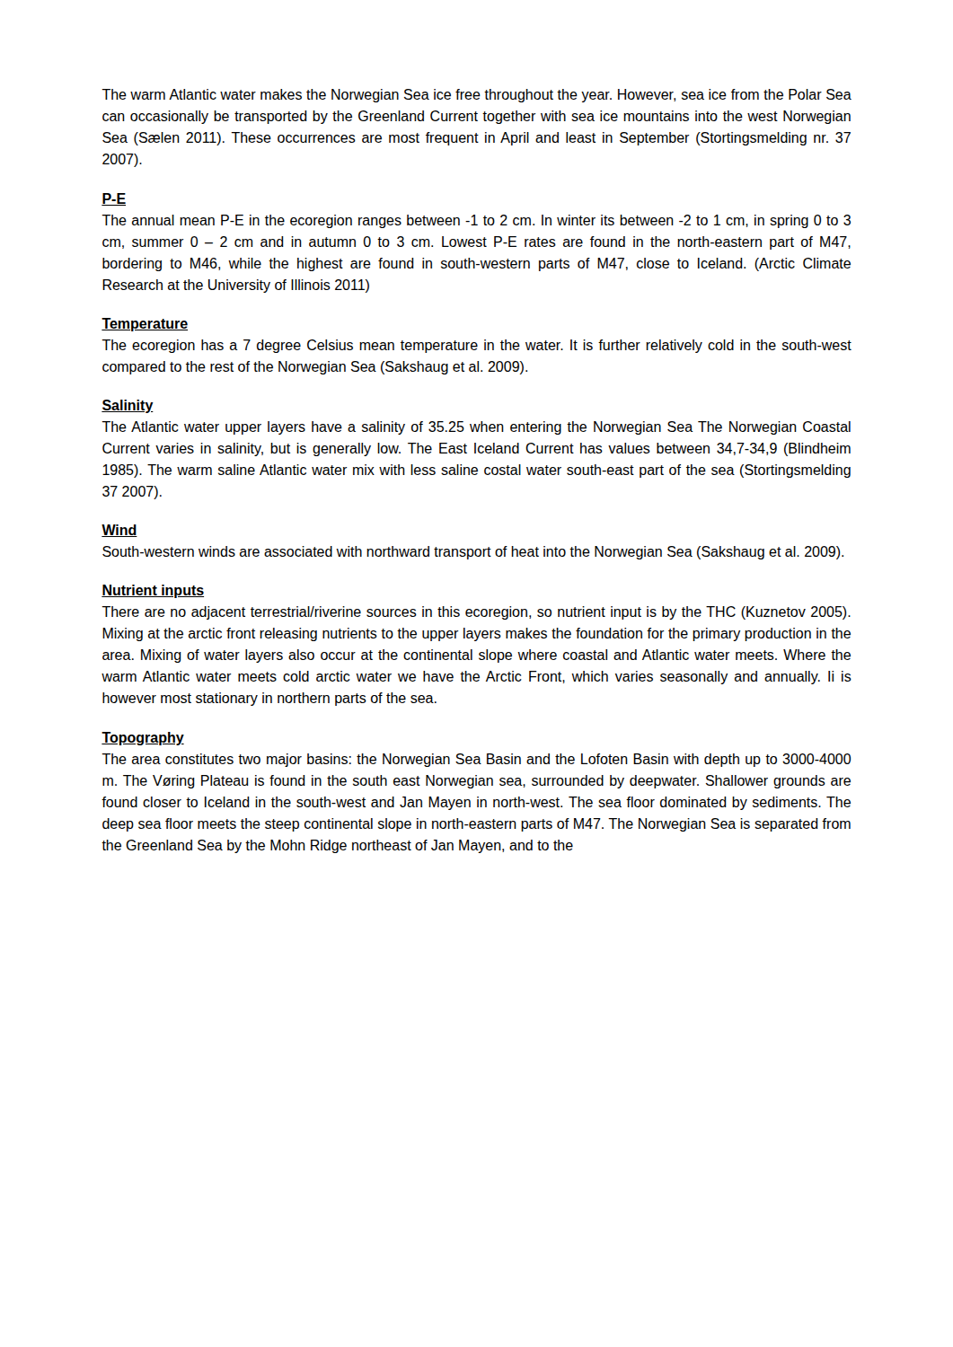The warm Atlantic water makes the Norwegian Sea ice free throughout the year. However, sea ice from the Polar Sea can occasionally be transported by the Greenland Current together with sea ice mountains into the west Norwegian Sea (Sælen 2011). These occurrences are most frequent in April and least in September (Stortingsmelding nr. 37 2007).
P-E
The annual mean P-E in the ecoregion ranges between -1 to 2 cm. In winter its between -2 to 1 cm, in spring 0 to 3 cm, summer 0 – 2 cm and in autumn 0 to 3 cm. Lowest P-E rates are found in the north-eastern part of M47, bordering to M46, while the highest are found in south-western parts of M47, close to Iceland. (Arctic Climate Research at the University of Illinois 2011)
Temperature
The ecoregion has a 7 degree Celsius mean temperature in the water. It is further relatively cold in the south-west compared to the rest of the Norwegian Sea (Sakshaug et al. 2009).
Salinity
The Atlantic water upper layers have a salinity of 35.25 when entering the Norwegian Sea The Norwegian Coastal Current varies in salinity, but is generally low. The East Iceland Current has values between 34,7-34,9 (Blindheim 1985). The warm saline Atlantic water mix with less saline costal water south-east part of the sea (Stortingsmelding 37 2007).
Wind
South-western winds are associated with northward transport of heat into the Norwegian Sea (Sakshaug et al. 2009).
Nutrient inputs
There are no adjacent terrestrial/riverine sources in this ecoregion, so nutrient input is by the THC (Kuznetov 2005). Mixing at the arctic front releasing nutrients to the upper layers makes the foundation for the primary production in the area. Mixing of water layers also occur at the continental slope where coastal and Atlantic water meets. Where the warm Atlantic water meets cold arctic water we have the Arctic Front, which varies seasonally and annually. Ii is however most stationary in northern parts of the sea.
Topography
The area constitutes two major basins: the Norwegian Sea Basin and the Lofoten Basin with depth up to 3000-4000 m. The Vøring Plateau is found in the south east Norwegian sea, surrounded by deepwater. Shallower grounds are found closer to Iceland in the south-west and Jan Mayen in north-west. The sea floor dominated by sediments. The deep sea floor meets the steep continental slope in north-eastern parts of M47. The Norwegian Sea is separated from the Greenland Sea by the Mohn Ridge northeast of Jan Mayen, and to the